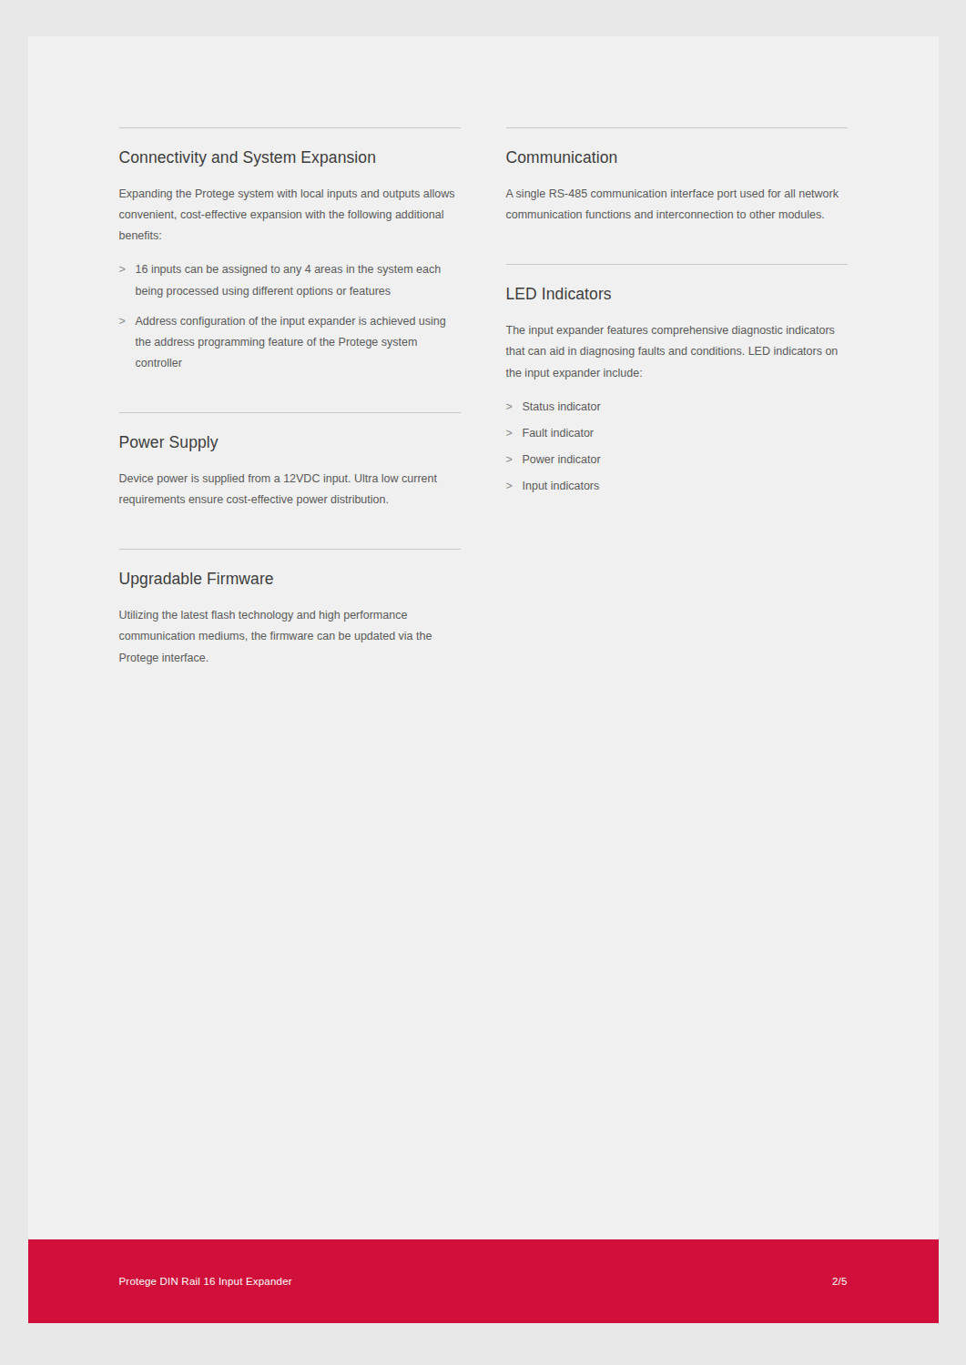Connectivity and System Expansion
Expanding the Protege system with local inputs and outputs allows convenient, cost-effective expansion with the following additional benefits:
16 inputs can be assigned to any 4 areas in the system each being processed using different options or features
Address configuration of the input expander is achieved using the address programming feature of the Protege system controller
Power Supply
Device power is supplied from a 12VDC input. Ultra low current requirements ensure cost-effective power distribution.
Upgradable Firmware
Utilizing the latest flash technology and high performance communication mediums, the firmware can be updated via the Protege interface.
Communication
A single RS-485 communication interface port used for all network communication functions and interconnection to other modules.
LED Indicators
The input expander features comprehensive diagnostic indicators that can aid in diagnosing faults and conditions. LED indicators on the input expander include:
Status indicator
Fault indicator
Power indicator
Input indicators
Protege DIN Rail 16 Input Expander 2/5